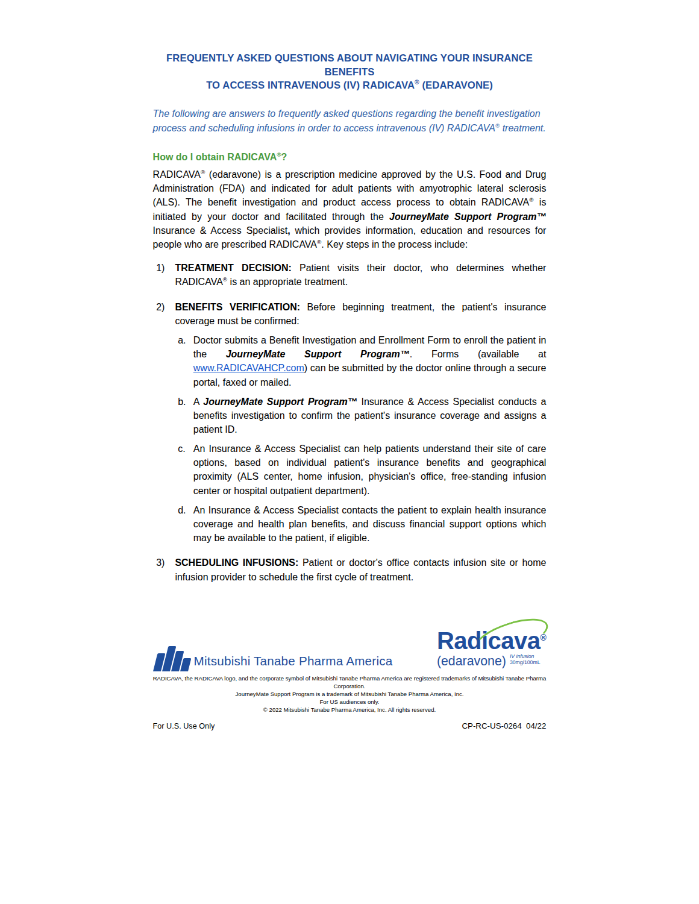Frequently Asked Questions About Navigating Your Insurance Benefits
to Access Intravenous (IV) Radicava® (Edaravone)
The following are answers to frequently asked questions regarding the benefit investigation process and scheduling infusions in order to access intravenous (IV) RADICAVA® treatment.
How do I obtain RADICAVA®?
RADICAVA® (edaravone) is a prescription medicine approved by the U.S. Food and Drug Administration (FDA) and indicated for adult patients with amyotrophic lateral sclerosis (ALS). The benefit investigation and product access process to obtain RADICAVA® is initiated by your doctor and facilitated through the JourneyMate Support Program™ Insurance & Access Specialist, which provides information, education and resources for people who are prescribed RADICAVA®. Key steps in the process include:
TREATMENT DECISION: Patient visits their doctor, who determines whether RADICAVA® is an appropriate treatment.
BENEFITS VERIFICATION: Before beginning treatment, the patient's insurance coverage must be confirmed:
Doctor submits a Benefit Investigation and Enrollment Form to enroll the patient in the JourneyMate Support Program™. Forms (available at www.RADICAVAHCP.com) can be submitted by the doctor online through a secure portal, faxed or mailed.
A JourneyMate Support Program™ Insurance & Access Specialist conducts a benefits investigation to confirm the patient's insurance coverage and assigns a patient ID.
An Insurance & Access Specialist can help patients understand their site of care options, based on individual patient's insurance benefits and geographical proximity (ALS center, home infusion, physician's office, free-standing infusion center or hospital outpatient department).
An Insurance & Access Specialist contacts the patient to explain health insurance coverage and health plan benefits, and discuss financial support options which may be available to the patient, if eligible.
SCHEDULING INFUSIONS: Patient or doctor's office contacts infusion site or home infusion provider to schedule the first cycle of treatment.
Mitsubishi Tanabe Pharma America
Radicava®
(edaravone) IV infusion
30mg/100mL
RADICAVA, the RADICAVA logo, and the corporate symbol of Mitsubishi Tanabe Pharma America are registered trademarks of Mitsubishi Tanabe Pharma Corporation.
JourneyMate Support Program is a trademark of Mitsubishi Tanabe Pharma America, Inc.
For US audiences only.
© 2022 Mitsubishi Tanabe Pharma America, Inc. All rights reserved.
For U.S. Use Only
CP-RC-US-0264 04/22